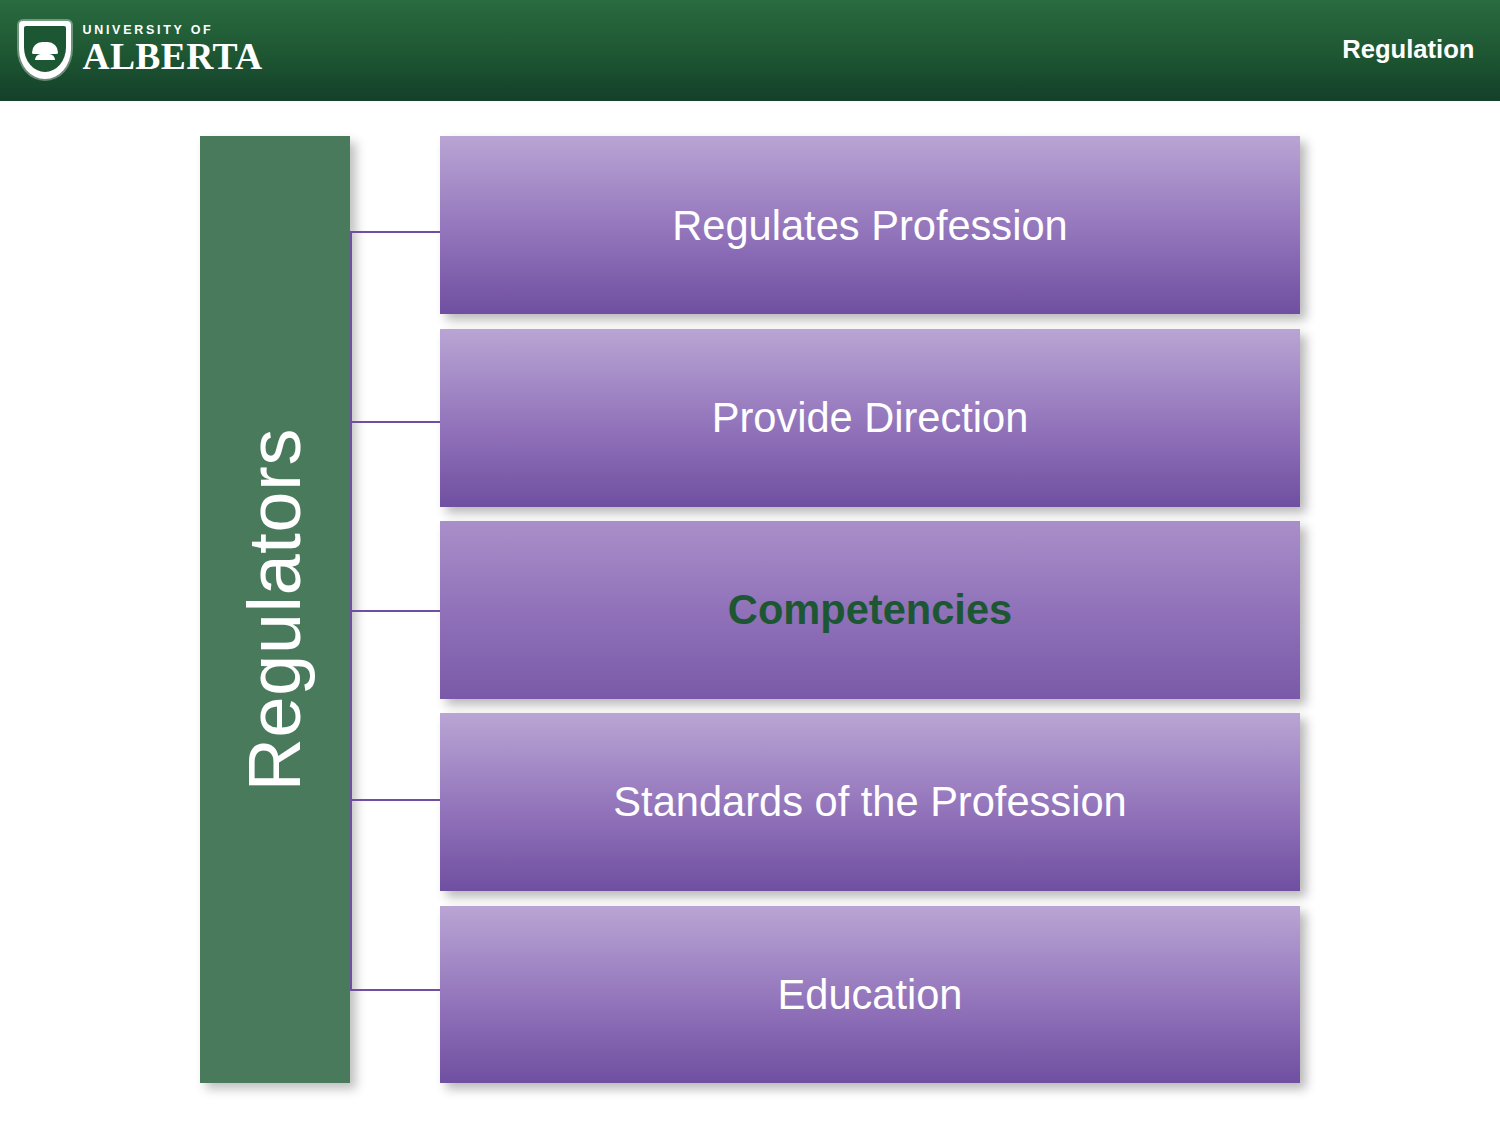UNIVERSITY OF ALBERTA
Regulation
Regulators
Regulates Profession
Provide Direction
Competencies
Standards of the Profession
Education